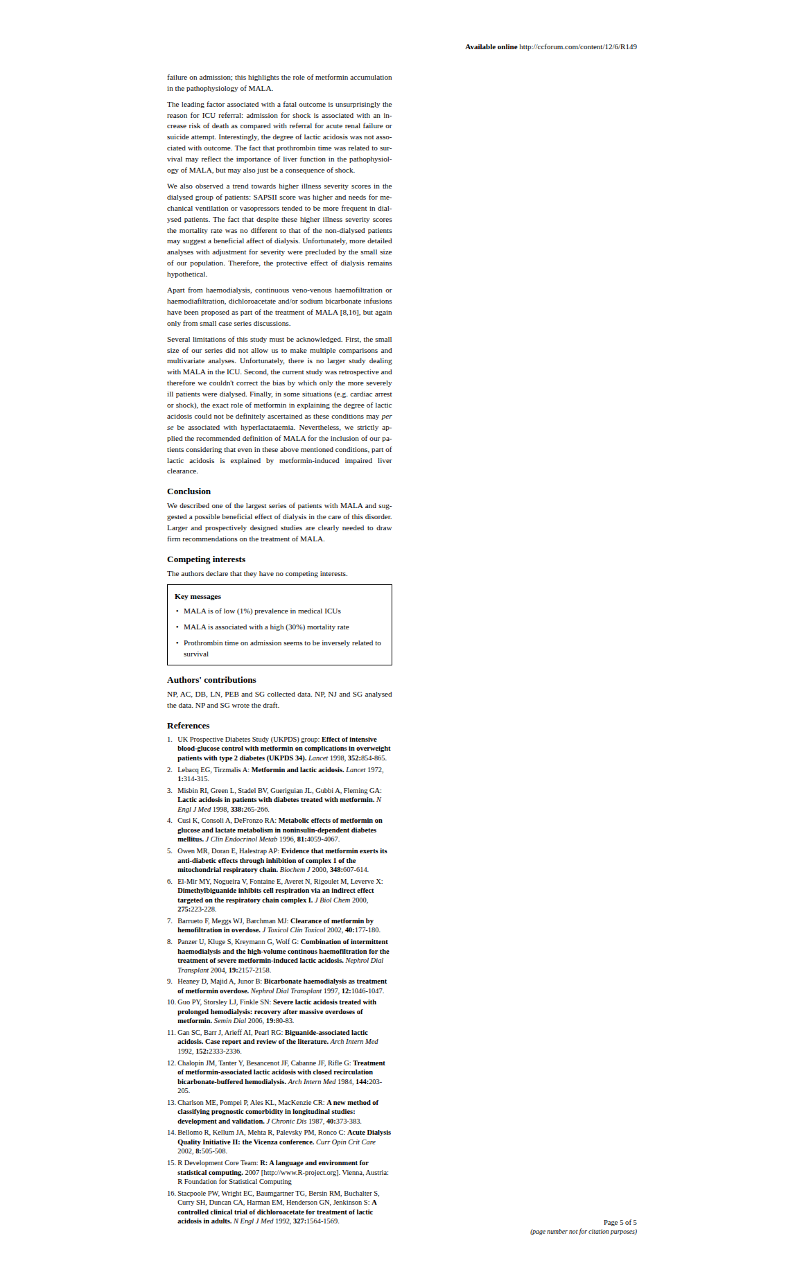Available online http://ccforum.com/content/12/6/R149
failure on admission; this highlights the role of metformin accumulation in the pathophysiology of MALA.
The leading factor associated with a fatal outcome is unsurprisingly the reason for ICU referral: admission for shock is associated with an increase risk of death as compared with referral for acute renal failure or suicide attempt. Interestingly, the degree of lactic acidosis was not associated with outcome. The fact that prothrombin time was related to survival may reflect the importance of liver function in the pathophysiology of MALA, but may also just be a consequence of shock.
We also observed a trend towards higher illness severity scores in the dialysed group of patients: SAPSII score was higher and needs for mechanical ventilation or vasopressors tended to be more frequent in dialysed patients. The fact that despite these higher illness severity scores the mortality rate was no different to that of the non-dialysed patients may suggest a beneficial affect of dialysis. Unfortunately, more detailed analyses with adjustment for severity were precluded by the small size of our population. Therefore, the protective effect of dialysis remains hypothetical.
Apart from haemodialysis, continuous veno-venous haemofiltration or haemodiafiltration, dichloroacetate and/or sodium bicarbonate infusions have been proposed as part of the treatment of MALA [8,16], but again only from small case series discussions.
Several limitations of this study must be acknowledged. First, the small size of our series did not allow us to make multiple comparisons and multivariate analyses. Unfortunately, there is no larger study dealing with MALA in the ICU. Second, the current study was retrospective and therefore we couldn't correct the bias by which only the more severely ill patients were dialysed. Finally, in some situations (e.g. cardiac arrest or shock), the exact role of metformin in explaining the degree of lactic acidosis could not be definitely ascertained as these conditions may per se be associated with hyperlactataemia. Nevertheless, we strictly applied the recommended definition of MALA for the inclusion of our patients considering that even in these above mentioned conditions, part of lactic acidosis is explained by metformin-induced impaired liver clearance.
Conclusion
We described one of the largest series of patients with MALA and suggested a possible beneficial effect of dialysis in the care of this disorder. Larger and prospectively designed studies are clearly needed to draw firm recommendations on the treatment of MALA.
Competing interests
The authors declare that they have no competing interests.
Key messages
MALA is of low (1%) prevalence in medical ICUs
MALA is associated with a high (30%) mortality rate
Prothrombin time on admission seems to be inversely related to survival
Authors' contributions
NP, AC, DB, LN, PEB and SG collected data. NP, NJ and SG analysed the data. NP and SG wrote the draft.
References
UK Prospective Diabetes Study (UKPDS) group: Effect of intensive blood-glucose control with metformin on complications in overweight patients with type 2 diabetes (UKPDS 34). Lancet 1998, 352: 854-865.
Lebacq EG, Tirzmalis A: Metformin and lactic acidosis. Lancet 1972, 1: 314-315.
Misbin RI, Green L, Stadel BV, Gueriguian JL, Gubbi A, Fleming GA: Lactic acidosis in patients with diabetes treated with metformin. N Engl J Med 1998, 338: 265-266.
Cusi K, Consoli A, DeFronzo RA: Metabolic effects of metformin on glucose and lactate metabolism in noninsulin-dependent diabetes mellitus. J Clin Endocrinol Metab 1996, 81: 4059-4067.
Owen MR, Doran E, Halestrap AP: Evidence that metformin exerts its anti-diabetic effects through inhibition of complex 1 of the mitochondrial respiratory chain. Biochem J 2000, 348: 607-614.
El-Mir MY, Nogueira V, Fontaine E, Averet N, Rigoulet M, Leverve X: Dimethylbiguanide inhibits cell respiration via an indirect effect targeted on the respiratory chain complex I. J Biol Chem 2000, 275: 223-228.
Barrueto F, Meggs WJ, Barchman MJ: Clearance of metformin by hemofiltration in overdose. J Toxicol Clin Toxicol 2002, 40: 177-180.
Panzer U, Kluge S, Kreymann G, Wolf G: Combination of intermittent haemodialysis and the high-volume continous haemofiltration for the treatment of severe metformin-induced lactic acidosis. Nephrol Dial Transplant 2004, 19: 2157-2158.
Heaney D, Majid A, Junor B: Bicarbonate haemodialysis as treatment of metformin overdose. Nephrol Dial Transplant 1997, 12: 1046-1047.
Guo PY, Storsley LJ, Finkle SN: Severe lactic acidosis treated with prolonged hemodialysis: recovery after massive overdoses of metformin. Semin Dial 2006, 19: 80-83.
Gan SC, Barr J, Arieff AI, Pearl RG: Biguanide-associated lactic acidosis. Case report and review of the literature. Arch Intern Med 1992, 152: 2333-2336.
Chalopin JM, Tanter Y, Besancenot JF, Cabanne JF, Rifle G: Treatment of metformin-associated lactic acidosis with closed recirculation bicarbonate-buffered hemodialysis. Arch Intern Med 1984, 144: 203-205.
Charlson ME, Pompei P, Ales KL, MacKenzie CR: A new method of classifying prognostic comorbidity in longitudinal studies: development and validation. J Chronic Dis 1987, 40: 373-383.
Bellomo R, Kellum JA, Mehta R, Palevsky PM, Ronco C: Acute Dialysis Quality Initiative II: the Vicenza conference. Curr Opin Crit Care 2002, 8: 505-508.
R Development Core Team: R: A language and environment for statistical computing. 2007 [http://www.R-project.org]. Vienna, Austria: R Foundation for Statistical Computing
Stacpoole PW, Wright EC, Baumgartner TG, Bersin RM, Buchalter S, Curry SH, Duncan CA, Harman EM, Henderson GN, Jenkinson S: A controlled clinical trial of dichloroacetate for treatment of lactic acidosis in adults. N Engl J Med 1992, 327: 1564-1569.
Page 5 of 5
(page number not for citation purposes)